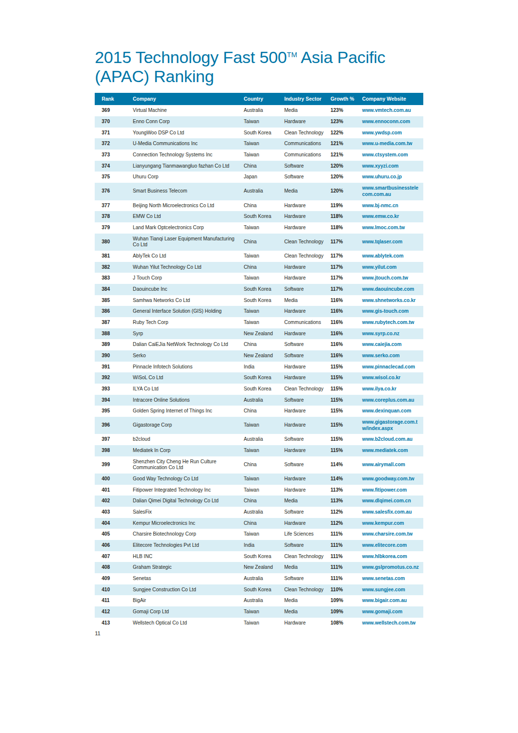2015 Technology Fast 500TM Asia Pacific (APAC) Ranking
| Rank | Company | Country | Industry Sector | Growth % | Company Website |
| --- | --- | --- | --- | --- | --- |
| 369 | Virtual Machine | Australia | Media | 123% | www.vmtech.com.au |
| 370 | Enno Conn Corp | Taiwan | Hardware | 123% | www.ennoconn.com |
| 371 | YoungWoo DSP Co Ltd | South Korea | Clean Technology | 122% | www.ywdsp.com |
| 372 | U-Media Communications Inc | Taiwan | Communications | 121% | www.u-media.com.tw |
| 373 | Connection Technology Systems Inc | Taiwan | Communications | 121% | www.ctsystem.com |
| 374 | Lianyungang Tianmawangluo fazhan Co Ltd | China | Software | 120% | www.xyyzi.com |
| 375 | Uhuru Corp | Japan | Software | 120% | www.uhuru.co.jp |
| 376 | Smart Business Telecom | Australia | Media | 120% | www.smartbusinesstelecom.com.au |
| 377 | Beijing North Microelectronics Co Ltd | China | Hardware | 119% | www.bj-nmc.cn |
| 378 | EMW Co Ltd | South Korea | Hardware | 118% | www.emw.co.kr |
| 379 | Land Mark Optcelectronics Corp | Taiwan | Hardware | 118% | www.lmoc.com.tw |
| 380 | Wuhan Tianqi Laser Equipment Manufacturing Co Ltd | China | Clean Technology | 117% | www.tqlaser.com |
| 381 | AblyTek Co Ltd | Taiwan | Clean Technology | 117% | www.ablytek.com |
| 382 | Wuhan Yilut Technology Co Ltd | China | Hardware | 117% | www.yilut.com |
| 383 | J Touch Corp | Taiwan | Hardware | 117% | www.jtouch.com.tw |
| 384 | Daouincube Inc | South Korea | Software | 117% | www.daouincube.com |
| 385 | Samhwa Networks Co Ltd | South Korea | Media | 116% | www.shnetworks.co.kr |
| 386 | General Interface Solution (GIS) Holding | Taiwan | Hardware | 116% | www.gis-touch.com |
| 387 | Ruby Tech Corp | Taiwan | Communications | 116% | www.rubytech.com.tw |
| 388 | Syrp | New Zealand | Hardware | 116% | www.syrp.co.nz |
| 389 | Dalian CaiEJia NetWork Technology Co Ltd | China | Software | 116% | www.caiejia.com |
| 390 | Serko | New Zealand | Software | 116% | www.serko.com |
| 391 | Pinnacle Infotech Solutions | India | Hardware | 115% | www.pinnaclecad.com |
| 392 | WiSoL Co Ltd | South Korea | Hardware | 115% | www.wisol.co.kr |
| 393 | ILYA Co Ltd | South Korea | Clean Technology | 115% | www.ilya.co.kr |
| 394 | Intracore Online Solutions | Australia | Software | 115% | www.coreplus.com.au |
| 395 | Golden Spring Internet of Things Inc | China | Hardware | 115% | www.dexinquan.com |
| 396 | Gigastorage Corp | Taiwan | Hardware | 115% | www.gigastorage.com.tw/index.aspx |
| 397 | b2cloud | Australia | Software | 115% | www.b2cloud.com.au |
| 398 | Mediatek In Corp | Taiwan | Hardware | 115% | www.mediatek.com |
| 399 | Shenzhen City Cheng He Run Culture Communication Co Ltd | China | Software | 114% | www.airymall.com |
| 400 | Good Way Technology Co Ltd | Taiwan | Hardware | 114% | www.goodway.com.tw |
| 401 | Fitipower Integrated Technology Inc | Taiwan | Hardware | 113% | www.fitipower.com |
| 402 | Dalian Qimei Digital Technology Co Ltd | China | Media | 113% | www.dlqimei.com.cn |
| 403 | SalesFix | Australia | Software | 112% | www.salesfix.com.au |
| 404 | Kempur Microelectronics Inc | China | Hardware | 112% | www.kempur.com |
| 405 | Charsire Biotechnology Corp | Taiwan | Life Sciences | 111% | www.charsire.com.tw |
| 406 | Elitecore Technologies Pvt Ltd | India | Software | 111% | www.elitecore.com |
| 407 | HLB INC | South Korea | Clean Technology | 111% | www.hlbkorea.com |
| 408 | Graham Strategic | New Zealand | Media | 111% | www.gslpromotus.co.nz |
| 409 | Senetas | Australia | Software | 111% | www.senetas.com |
| 410 | Sungjee Construction Co Ltd | South Korea | Clean Technology | 110% | www.sungjee.com |
| 411 | BigAir | Australia | Media | 109% | www.bigair.com.au |
| 412 | Gomaji Corp Ltd | Taiwan | Media | 109% | www.gomaji.com |
| 413 | Wellstech Optical Co Ltd | Taiwan | Hardware | 108% | www.wellstech.com.tw |
11